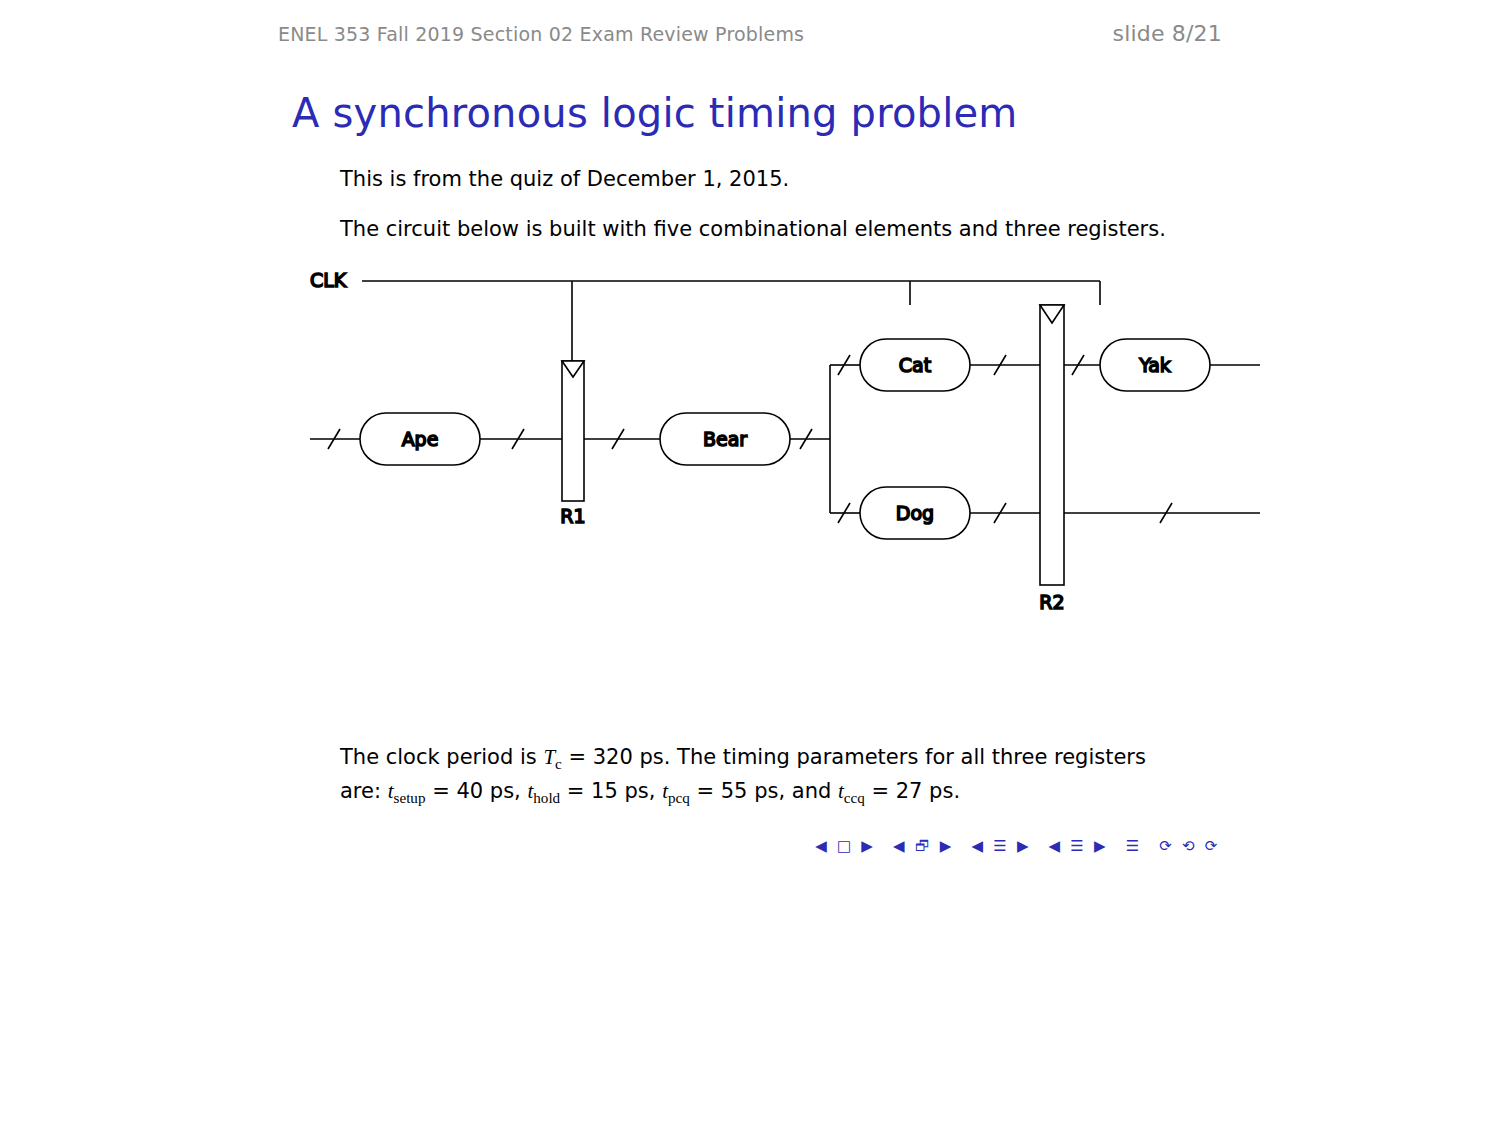ENEL 353 Fall 2019 Section 02 Exam Review Problems
slide 8/21
A synchronous logic timing problem
This is from the quiz of December 1, 2015.
The circuit below is built with five combinational elements and three registers.
CLK Ape R1 Bear Cat Dog R2 Yak
The clock period is Tc = 320 ps. The timing parameters for all three registers are: tsetup = 40 ps, thold = 15 ps, tpcq = 55 ps, and tccq = 27 ps.
◀ □ ▶ ◀ 🗗 ▶ ◀ ☰ ▶ ◀ ☰ ▶ ☰ ⟳ ⟲ ⟳